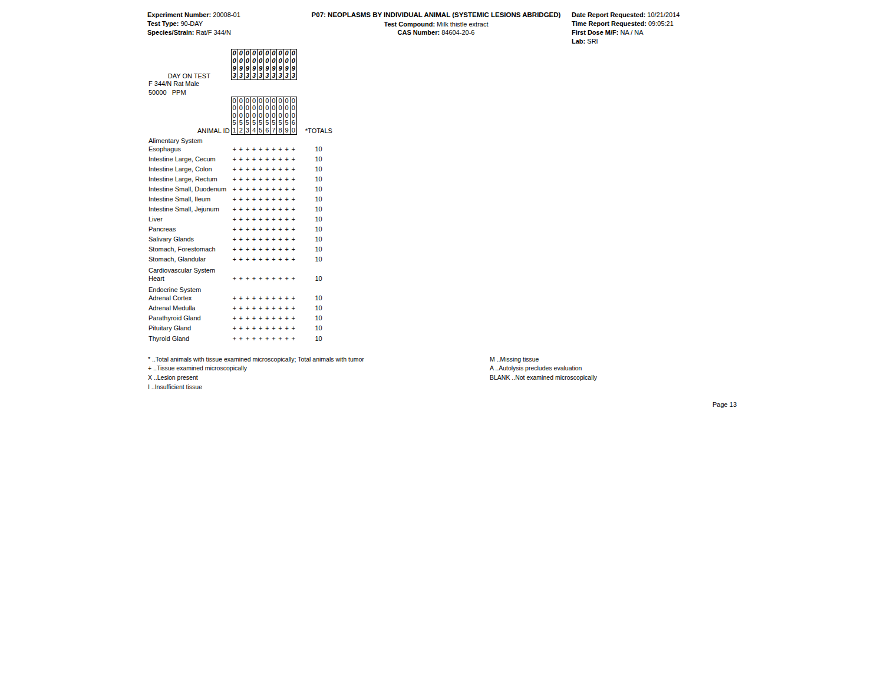| Experiment Number: 20008-01 Test Type: 90-DAY Species/Strain: Rat/F 344/N | P07: NEOPLASMS BY INDIVIDUAL ANIMAL (SYSTEMIC LESIONS ABRIDGED) Test Compound: Milk thistle extract CAS Number: 84604-20-6 | Date Report Requested: 10/21/2014 Time Report Requested: 09:05:21 First Dose M/F: NA / NA Lab: SRI |
| DAY ON TEST | 0 0 9 3 | 0 0 9 3 | 0 0 9 3 | 0 0 9 3 | 0 0 9 3 | 0 0 9 3 | 0 0 9 3 | 0 0 9 3 | 0 0 9 3 | 0 0 9 3 | |
| F 344/N Rat Male 50000 PPM | | |
| ANIMAL ID | 0 0 0 5 1 | 0 0 0 5 2 | 0 0 0 5 3 | 0 0 0 5 4 | 0 0 0 5 5 | 0 0 0 5 6 | 0 0 0 5 7 | 0 0 0 5 8 | 0 0 0 5 9 | 0 0 0 6 0 | *TOTALS |
| Alimentary System |
| Esophagus | + | + | + | + | + | + | + | + | + | + | 10 |
| Intestine Large, Cecum | + | + | + | + | + | + | + | + | + | + | 10 |
| Intestine Large, Colon | + | + | + | + | + | + | + | + | + | + | 10 |
| Intestine Large, Rectum | + | + | + | + | + | + | + | + | + | + | 10 |
| Intestine Small, Duodenum | + | + | + | + | + | + | + | + | + | + | 10 |
| Intestine Small, Ileum | + | + | + | + | + | + | + | + | + | + | 10 |
| Intestine Small, Jejunum | + | + | + | + | + | + | + | + | + | + | 10 |
| Liver | + | + | + | + | + | + | + | + | + | + | 10 |
| Pancreas | + | + | + | + | + | + | + | + | + | + | 10 |
| Salivary Glands | + | + | + | + | + | + | + | + | + | + | 10 |
| Stomach, Forestomach | + | + | + | + | + | + | + | + | + | + | 10 |
| Stomach, Glandular | + | + | + | + | + | + | + | + | + | + | 10 |
| Cardiovascular System |
| Heart | + | + | + | + | + | + | + | + | + | + | 10 |
| Endocrine System |
| Adrenal Cortex | + | + | + | + | + | + | + | + | + | + | 10 |
| Adrenal Medulla | + | + | + | + | + | + | + | + | + | + | 10 |
| Parathyroid Gland | + | + | + | + | + | + | + | + | + | + | 10 |
| Pituitary Gland | + | + | + | + | + | + | + | + | + | + | 10 |
| Thyroid Gland | + | + | + | + | + | + | + | + | + | + | 10 |
| * ..Total animals with tissue examined microscopically; Total animals with tumor + ..Tissue examined microscopically X ..Lesion present I ..Insufficient tissue | M ..Missing tissue A ..Autolysis precludes evaluation BLANK ..Not examined microscopically |
Page 13